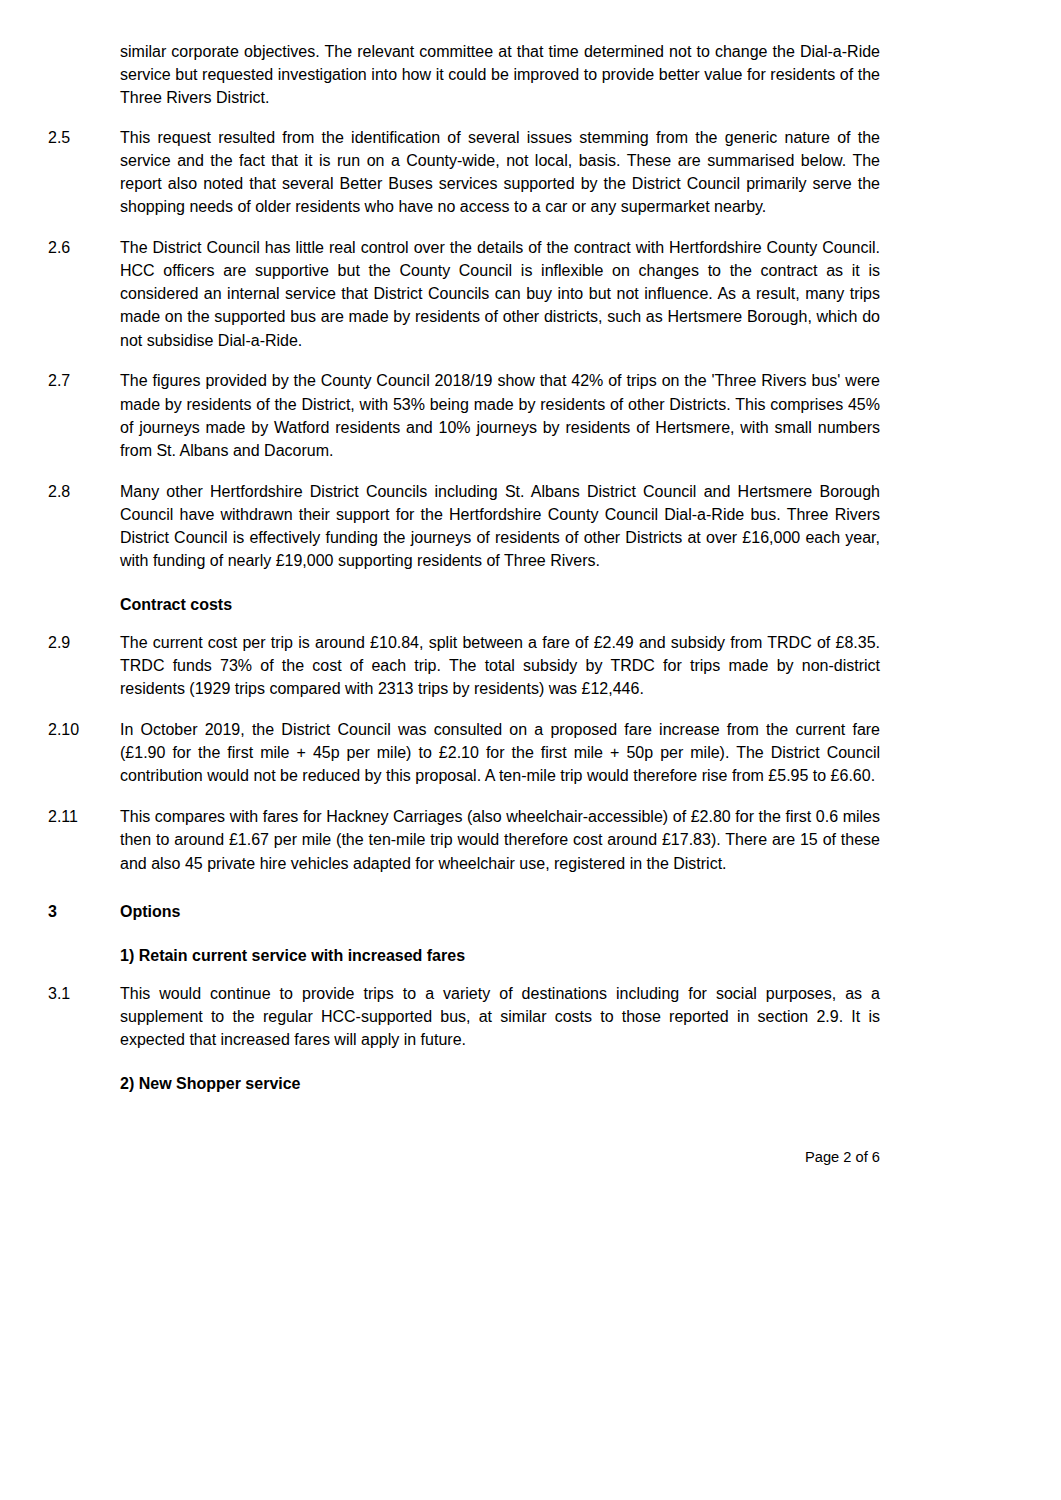similar corporate objectives. The relevant committee at that time determined not to change the Dial-a-Ride service but requested investigation into how it could be improved to provide better value for residents of the Three Rivers District.
2.5
This request resulted from the identification of several issues stemming from the generic nature of the service and the fact that it is run on a County-wide, not local, basis. These are summarised below. The report also noted that several Better Buses services supported by the District Council primarily serve the shopping needs of older residents who have no access to a car or any supermarket nearby.
2.6
The District Council has little real control over the details of the contract with Hertfordshire County Council. HCC officers are supportive but the County Council is inflexible on changes to the contract as it is considered an internal service that District Councils can buy into but not influence. As a result, many trips made on the supported bus are made by residents of other districts, such as Hertsmere Borough, which do not subsidise Dial-a-Ride.
2.7
The figures provided by the County Council 2018/19 show that 42% of trips on the 'Three Rivers bus' were made by residents of the District, with 53% being made by residents of other Districts. This comprises 45% of journeys made by Watford residents and 10% journeys by residents of Hertsmere, with small numbers from St. Albans and Dacorum.
2.8
Many other Hertfordshire District Councils including St. Albans District Council and Hertsmere Borough Council have withdrawn their support for the Hertfordshire County Council Dial-a-Ride bus. Three Rivers District Council is effectively funding the journeys of residents of other Districts at over £16,000 each year, with funding of nearly £19,000 supporting residents of Three Rivers.
Contract costs
2.9
The current cost per trip is around £10.84, split between a fare of £2.49 and subsidy from TRDC of £8.35. TRDC funds 73% of the cost of each trip. The total subsidy by TRDC for trips made by non-district residents (1929 trips compared with 2313 trips by residents) was £12,446.
2.10
In October 2019, the District Council was consulted on a proposed fare increase from the current fare (£1.90 for the first mile + 45p per mile) to £2.10 for the first mile + 50p per mile). The District Council contribution would not be reduced by this proposal. A ten-mile trip would therefore rise from £5.95 to £6.60.
2.11
This compares with fares for Hackney Carriages (also wheelchair-accessible) of £2.80 for the first 0.6 miles then to around £1.67 per mile (the ten-mile trip would therefore cost around £17.83). There are 15 of these and also 45 private hire vehicles adapted for wheelchair use, registered in the District.
3
Options
1) Retain current service with increased fares
3.1
This would continue to provide trips to a variety of destinations including for social purposes, as a supplement to the regular HCC-supported bus, at similar costs to those reported in section 2.9. It is expected that increased fares will apply in future.
2) New Shopper service
Page 2 of 6